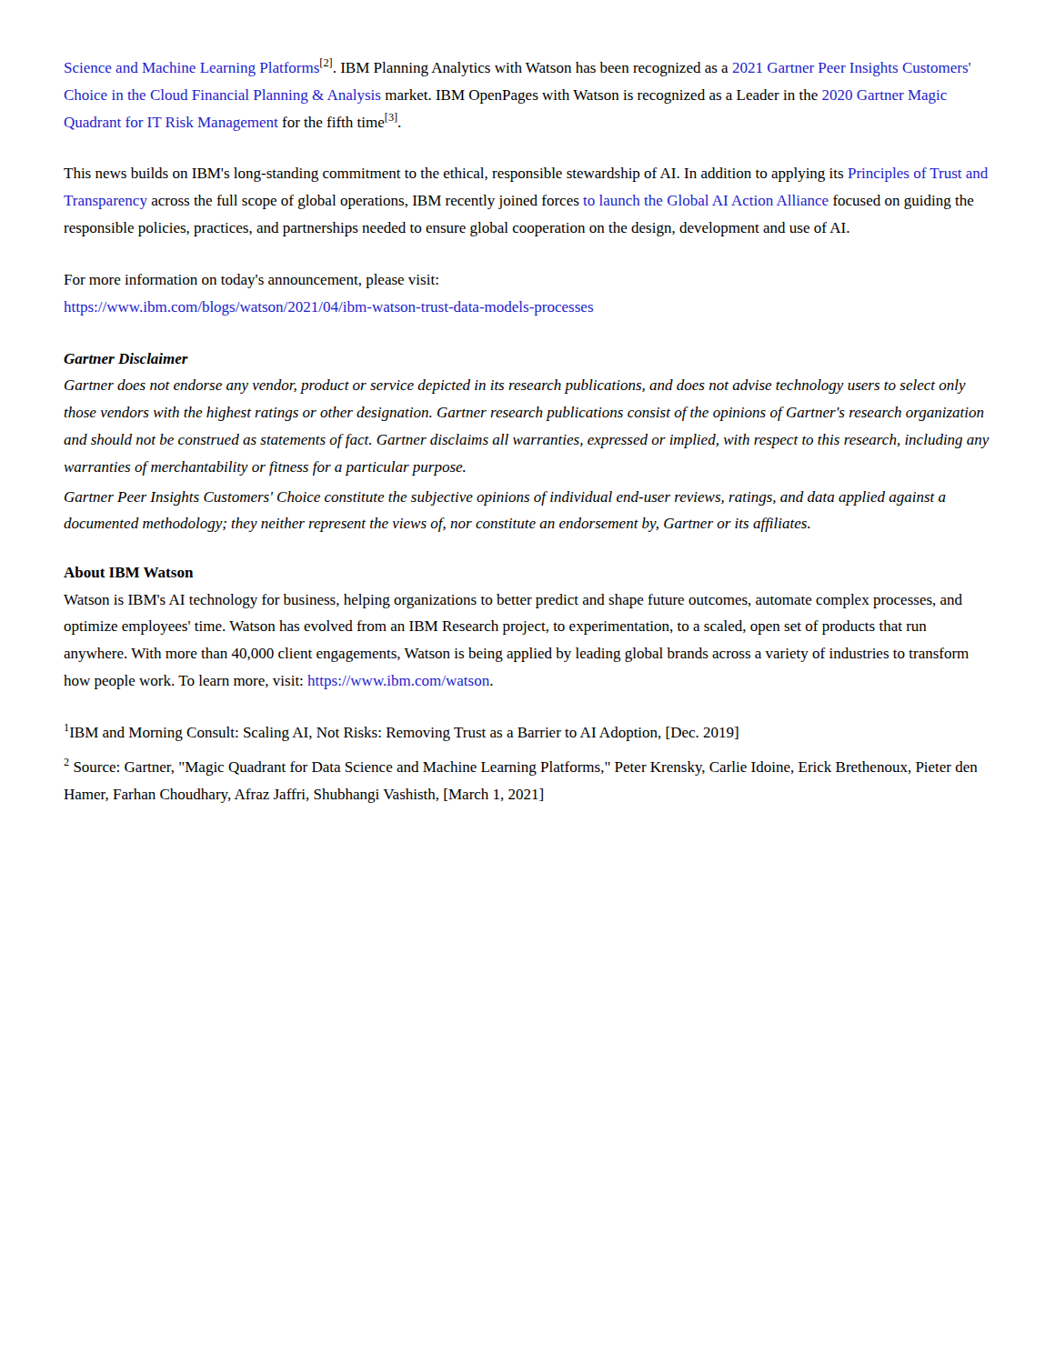Science and Machine Learning Platforms[2]. IBM Planning Analytics with Watson has been recognized as a 2021 Gartner Peer Insights Customers' Choice in the Cloud Financial Planning & Analysis market. IBM OpenPages with Watson is recognized as a Leader in the 2020 Gartner Magic Quadrant for IT Risk Management for the fifth time[3].
This news builds on IBM's long-standing commitment to the ethical, responsible stewardship of AI. In addition to applying its Principles of Trust and Transparency across the full scope of global operations, IBM recently joined forces to launch the Global AI Action Alliance focused on guiding the responsible policies, practices, and partnerships needed to ensure global cooperation on the design, development and use of AI.
For more information on today's announcement, please visit:
https://www.ibm.com/blogs/watson/2021/04/ibm-watson-trust-data-models-processes
Gartner Disclaimer
Gartner does not endorse any vendor, product or service depicted in its research publications, and does not advise technology users to select only those vendors with the highest ratings or other designation. Gartner research publications consist of the opinions of Gartner's research organization and should not be construed as statements of fact. Gartner disclaims all warranties, expressed or implied, with respect to this research, including any warranties of merchantability or fitness for a particular purpose.
Gartner Peer Insights Customers' Choice constitute the subjective opinions of individual end-user reviews, ratings, and data applied against a documented methodology; they neither represent the views of, nor constitute an endorsement by, Gartner or its affiliates.
About IBM Watson
Watson is IBM's AI technology for business, helping organizations to better predict and shape future outcomes, automate complex processes, and optimize employees' time. Watson has evolved from an IBM Research project, to experimentation, to a scaled, open set of products that run anywhere. With more than 40,000 client engagements, Watson is being applied by leading global brands across a variety of industries to transform how people work. To learn more, visit: https://www.ibm.com/watson.
1IBM and Morning Consult: Scaling AI, Not Risks: Removing Trust as a Barrier to AI Adoption, [Dec. 2019]
2 Source: Gartner, "Magic Quadrant for Data Science and Machine Learning Platforms," Peter Krensky, Carlie Idoine, Erick Brethenoux, Pieter den Hamer, Farhan Choudhary, Afraz Jaffri, Shubhangi Vashisth, [March 1, 2021]